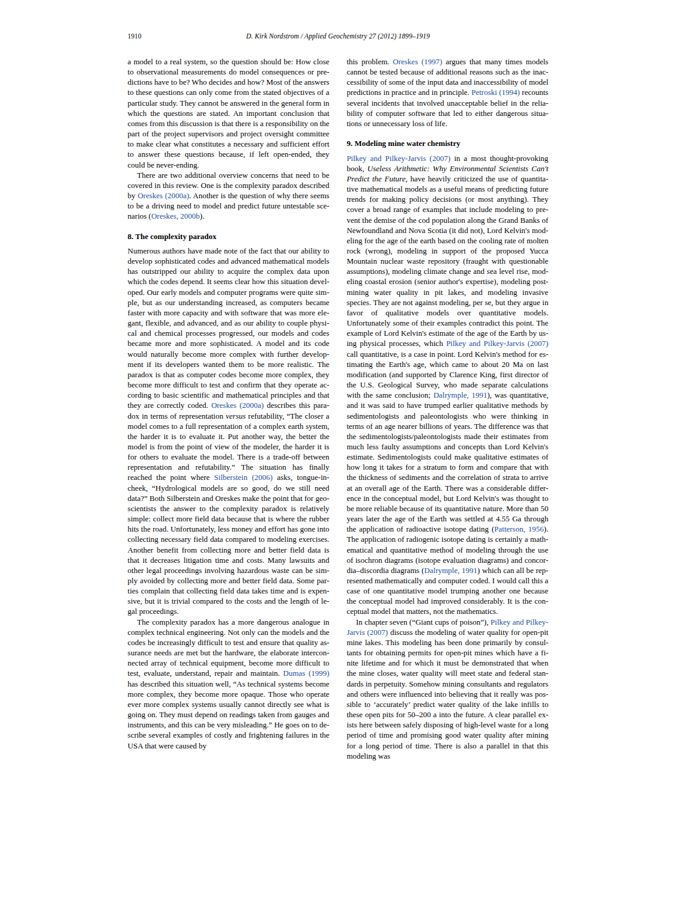1910
D. Kirk Nordstrom / Applied Geochemistry 27 (2012) 1899–1919
a model to a real system, so the question should be: How close to observational measurements do model consequences or predictions have to be? Who decides and how? Most of the answers to these questions can only come from the stated objectives of a particular study. They cannot be answered in the general form in which the questions are stated. An important conclusion that comes from this discussion is that there is a responsibility on the part of the project supervisors and project oversight committee to make clear what constitutes a necessary and sufficient effort to answer these questions because, if left open-ended, they could be never-ending.
There are two additional overview concerns that need to be covered in this review. One is the complexity paradox described by Oreskes (2000a). Another is the question of why there seems to be a driving need to model and predict future untestable scenarios (Oreskes, 2000b).
8. The complexity paradox
Numerous authors have made note of the fact that our ability to develop sophisticated codes and advanced mathematical models has outstripped our ability to acquire the complex data upon which the codes depend. It seems clear how this situation developed. Our early models and computer programs were quite simple, but as our understanding increased, as computers became faster with more capacity and with software that was more elegant, flexible, and advanced, and as our ability to couple physical and chemical processes progressed, our models and codes became more and more sophisticated. A model and its code would naturally become more complex with further development if its developers wanted them to be more realistic. The paradox is that as computer codes become more complex, they become more difficult to test and confirm that they operate according to basic scientific and mathematical principles and that they are correctly coded. Oreskes (2000a) describes this paradox in terms of representation versus refutability, “The closer a model comes to a full representation of a complex earth system, the harder it is to evaluate it. Put another way, the better the model is from the point of view of the modeler, the harder it is for others to evaluate the model. There is a trade-off between representation and refutability.” The situation has finally reached the point where Silberstein (2006) asks, tongue-in-cheek, “Hydrological models are so good, do we still need data?” Both Silberstein and Oreskes make the point that for geoscientists the answer to the complexity paradox is relatively simple: collect more field data because that is where the rubber hits the road. Unfortunately, less money and effort has gone into collecting necessary field data compared to modeling exercises. Another benefit from collecting more and better field data is that it decreases litigation time and costs. Many lawsuits and other legal proceedings involving hazardous waste can be simply avoided by collecting more and better field data. Some parties complain that collecting field data takes time and is expensive, but it is trivial compared to the costs and the length of legal proceedings.
The complexity paradox has a more dangerous analogue in complex technical engineering. Not only can the models and the codes be increasingly difficult to test and ensure that quality assurance needs are met but the hardware, the elaborate interconnected array of technical equipment, become more difficult to test, evaluate, understand, repair and maintain. Dumas (1999) has described this situation well, “As technical systems become more complex, they become more opaque. Those who operate ever more complex systems usually cannot directly see what is going on. They must depend on readings taken from gauges and instruments, and this can be very misleading.” He goes on to describe several examples of costly and frightening failures in the USA that were caused by
this problem. Oreskes (1997) argues that many times models cannot be tested because of additional reasons such as the inaccessibility of some of the input data and inaccessibility of model predictions in practice and in principle. Petroski (1994) recounts several incidents that involved unacceptable belief in the reliability of computer software that led to either dangerous situations or unnecessary loss of life.
9. Modeling mine water chemistry
Pilkey and Pilkey-Jarvis (2007) in a most thought-provoking book, Useless Arithmetic: Why Environmental Scientists Can't Predict the Future, have heavily criticized the use of quantitative mathematical models as a useful means of predicting future trends for making policy decisions (or most anything). They cover a broad range of examples that include modeling to prevent the demise of the cod population along the Grand Banks of Newfoundland and Nova Scotia (it did not), Lord Kelvin's modeling for the age of the earth based on the cooling rate of molten rock (wrong), modeling in support of the proposed Yucca Mountain nuclear waste repository (fraught with questionable assumptions), modeling climate change and sea level rise, modeling coastal erosion (senior author's expertise), modeling post-mining water quality in pit lakes, and modeling invasive species. They are not against modeling, per se, but they argue in favor of qualitative models over quantitative models. Unfortunately some of their examples contradict this point. The example of Lord Kelvin's estimate of the age of the Earth by using physical processes, which Pilkey and Pilkey-Jarvis (2007) call quantitative, is a case in point. Lord Kelvin's method for estimating the Earth's age, which came to about 20 Ma on last modification (and supported by Clarence King, first director of the U.S. Geological Survey, who made separate calculations with the same conclusion; Dalrymple, 1991), was quantitative, and it was said to have trumped earlier qualitative methods by sedimentologists and paleontologists who were thinking in terms of an age nearer billions of years. The difference was that the sedimentologists/paleontologists made their estimates from much less faulty assumptions and concepts than Lord Kelvin's estimate. Sedimentologists could make qualitative estimates of how long it takes for a stratum to form and compare that with the thickness of sediments and the correlation of strata to arrive at an overall age of the Earth. There was a considerable difference in the conceptual model, but Lord Kelvin's was thought to be more reliable because of its quantitative nature. More than 50 years later the age of the Earth was settled at 4.55 Ga through the application of radioactive isotope dating (Patterson, 1956). The application of radiogenic isotope dating is certainly a mathematical and quantitative method of modeling through the use of isochron diagrams (isotope evaluation diagrams) and concordia–discordia diagrams (Dalrymple, 1991) which can all be represented mathematically and computer coded. I would call this a case of one quantitative model trumping another one because the conceptual model had improved considerably. It is the conceptual model that matters, not the mathematics.
In chapter seven (“Giant cups of poison”), Pilkey and Pilkey-Jarvis (2007) discuss the modeling of water quality for open-pit mine lakes. This modeling has been done primarily by consultants for obtaining permits for open-pit mines which have a finite lifetime and for which it must be demonstrated that when the mine closes, water quality will meet state and federal standards in perpetuity. Somehow mining consultants and regulators and others were influenced into believing that it really was possible to ‘accurately’ predict water quality of the lake infills to these open pits for 50–200 a into the future. A clear parallel exists here between safely disposing of high-level waste for a long period of time and promising good water quality after mining for a long period of time. There is also a parallel in that this modeling was